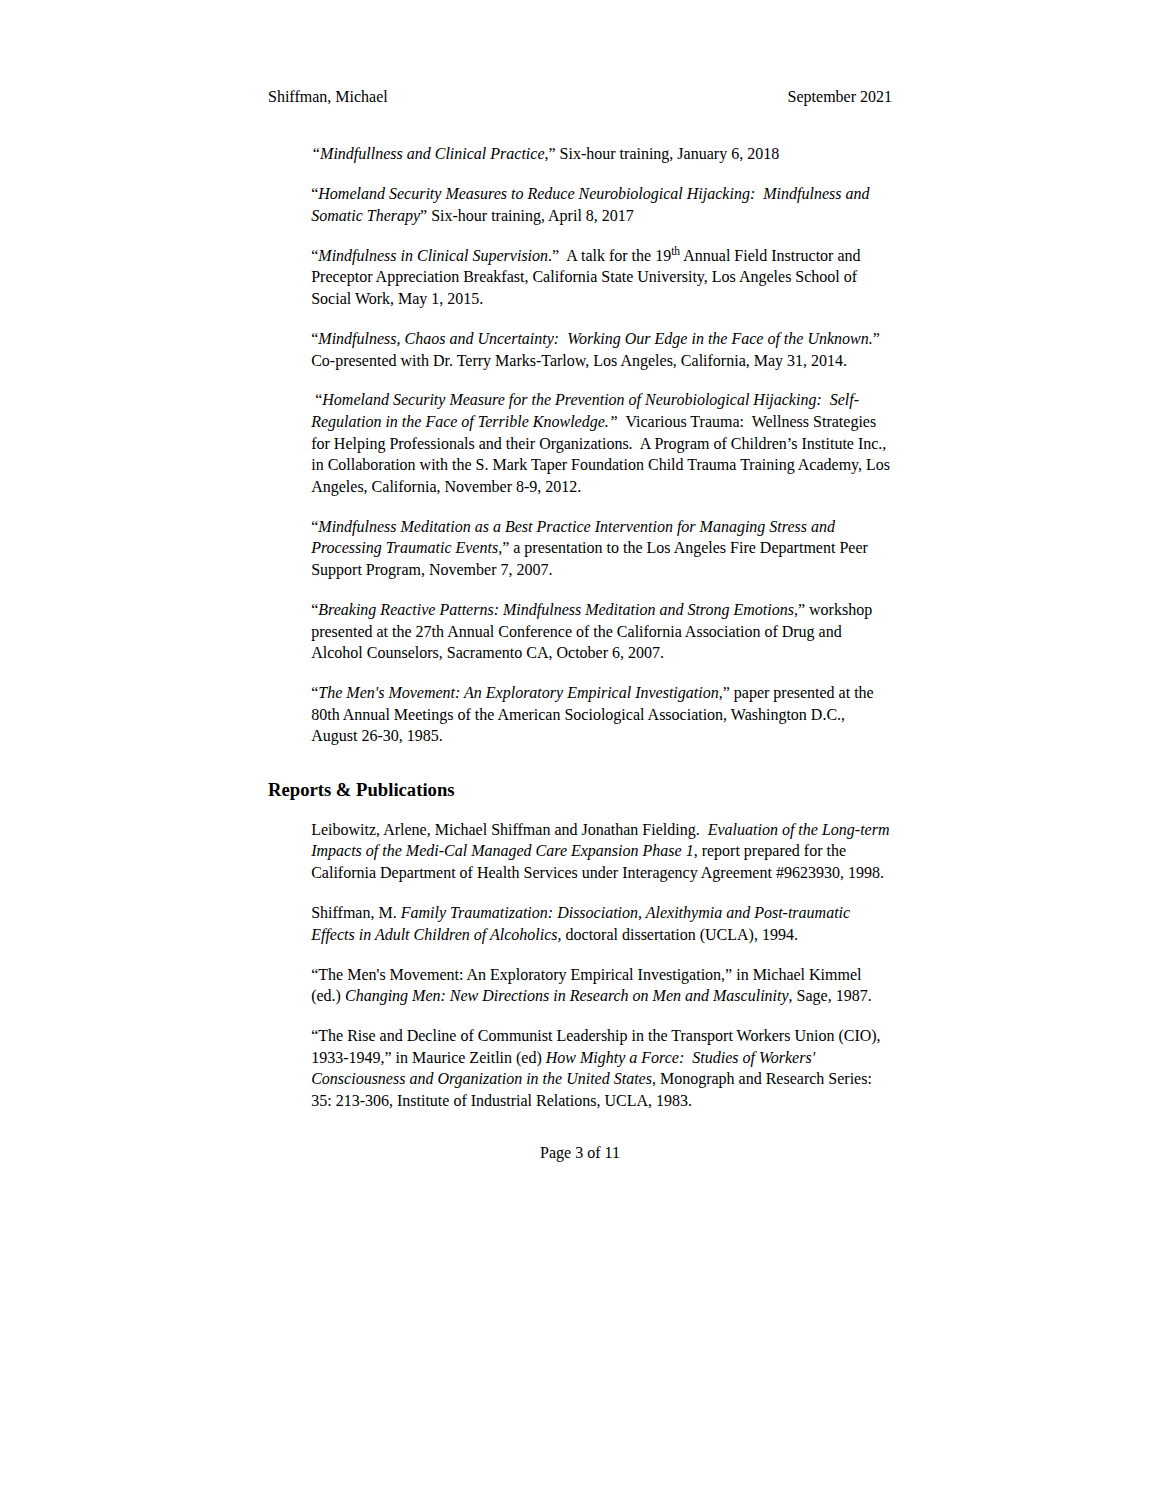Shiffman, Michael September 2021
“Mindfullness and Clinical Practice,” Six-hour training, January 6, 2018
“Homeland Security Measures to Reduce Neurobiological Hijacking: Mindfulness and Somatic Therapy” Six-hour training, April 8, 2017
“Mindfulness in Clinical Supervision.” A talk for the 19th Annual Field Instructor and Preceptor Appreciation Breakfast, California State University, Los Angeles School of Social Work, May 1, 2015.
“Mindfulness, Chaos and Uncertainty: Working Our Edge in the Face of the Unknown.” Co-presented with Dr. Terry Marks-Tarlow, Los Angeles, California, May 31, 2014.
“Homeland Security Measure for the Prevention of Neurobiological Hijacking: Self-Regulation in the Face of Terrible Knowledge.” Vicarious Trauma: Wellness Strategies for Helping Professionals and their Organizations. A Program of Children’s Institute Inc., in Collaboration with the S. Mark Taper Foundation Child Trauma Training Academy, Los Angeles, California, November 8-9, 2012.
“Mindfulness Meditation as a Best Practice Intervention for Managing Stress and Processing Traumatic Events,” a presentation to the Los Angeles Fire Department Peer Support Program, November 7, 2007.
“Breaking Reactive Patterns: Mindfulness Meditation and Strong Emotions,” workshop presented at the 27th Annual Conference of the California Association of Drug and Alcohol Counselors, Sacramento CA, October 6, 2007.
“The Men's Movement: An Exploratory Empirical Investigation,” paper presented at the 80th Annual Meetings of the American Sociological Association, Washington D.C., August 26-30, 1985.
Reports & Publications
Leibowitz, Arlene, Michael Shiffman and Jonathan Fielding. Evaluation of the Long-term Impacts of the Medi-Cal Managed Care Expansion Phase 1, report prepared for the California Department of Health Services under Interagency Agreement #9623930, 1998.
Shiffman, M. Family Traumatization: Dissociation, Alexithymia and Post-traumatic Effects in Adult Children of Alcoholics, doctoral dissertation (UCLA), 1994.
“The Men's Movement: An Exploratory Empirical Investigation,” in Michael Kimmel (ed.) Changing Men: New Directions in Research on Men and Masculinity, Sage, 1987.
“The Rise and Decline of Communist Leadership in the Transport Workers Union (CIO), 1933-1949,” in Maurice Zeitlin (ed) How Mighty a Force: Studies of Workers' Consciousness and Organization in the United States, Monograph and Research Series: 35: 213-306, Institute of Industrial Relations, UCLA, 1983.
Page 3 of 11